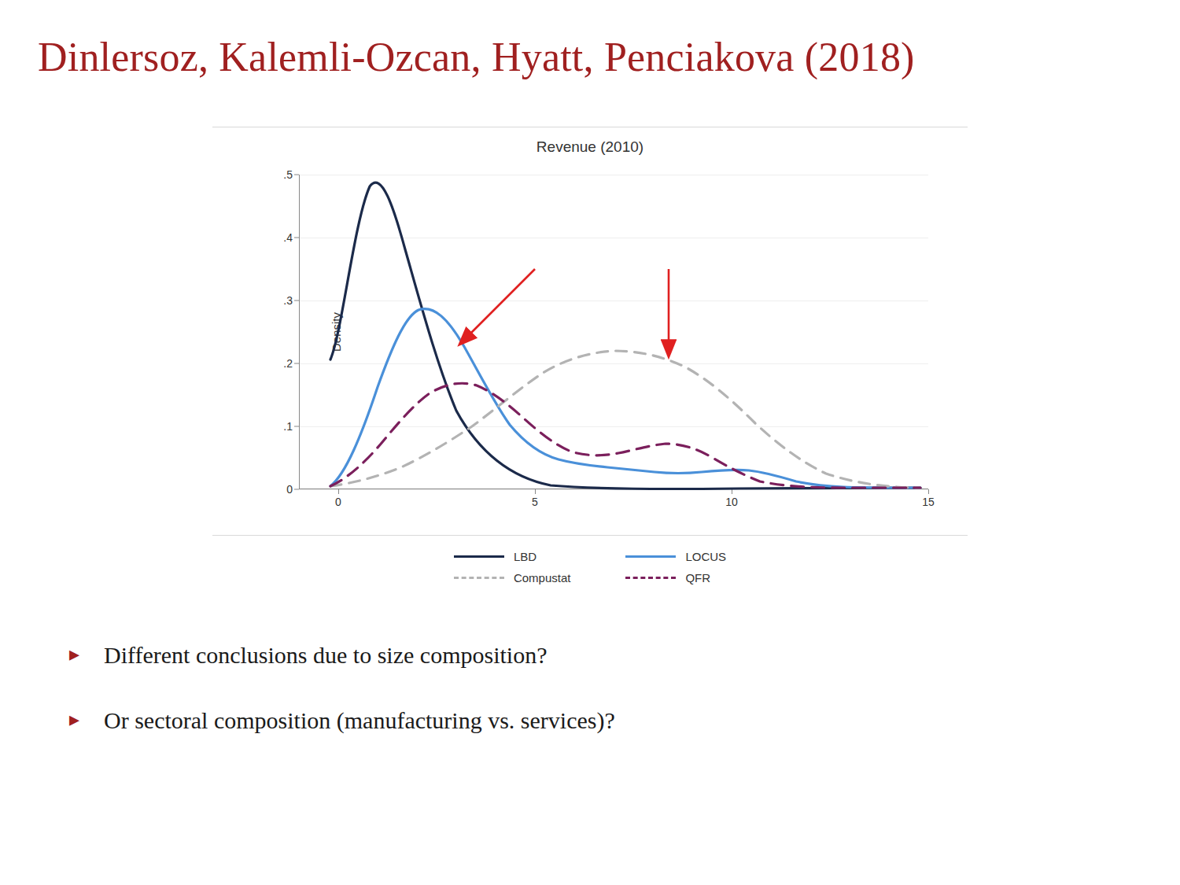Dinlersoz, Kalemli-Ozcan, Hyatt, Penciakova (2018)
Revenue (2010)
Density
0
.1
.2
.3
.4
.5
0
5
10
15
LBD
Compustat
LOCUS
QFR
Different conclusions due to size composition?
Or sectoral composition (manufacturing vs. services)?